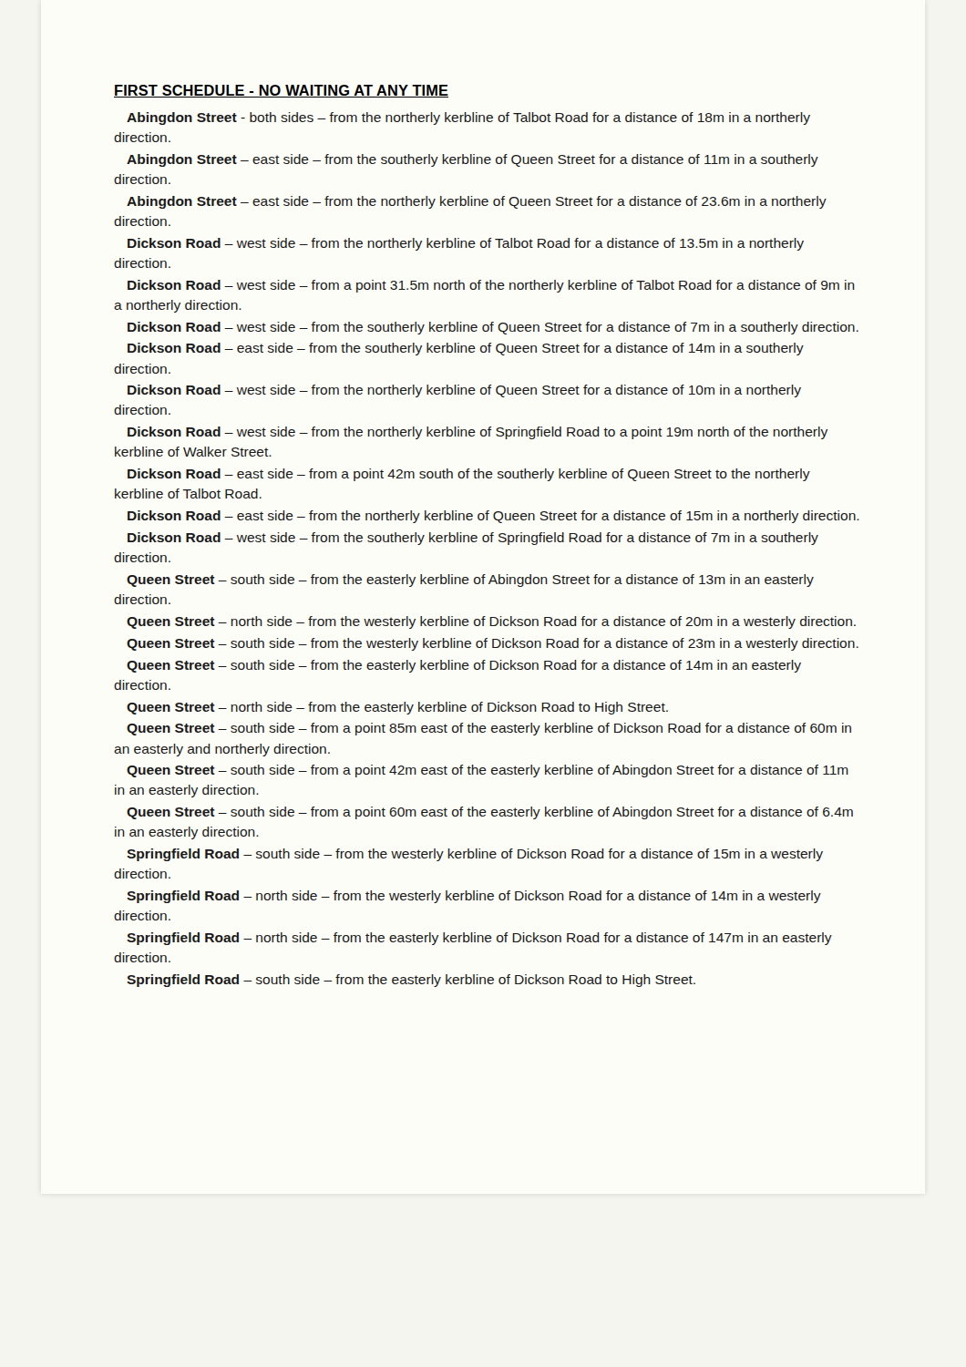FIRST SCHEDULE - NO WAITING AT ANY TIME
Abingdon Street - both sides – from the northerly kerbline of Talbot Road for a distance of 18m in a northerly direction.
Abingdon Street – east side – from the southerly kerbline of Queen Street for a distance of 11m in a southerly direction.
Abingdon Street – east side – from the northerly kerbline of Queen Street for a distance of 23.6m in a northerly direction.
Dickson Road – west side – from the northerly kerbline of Talbot Road for a distance of 13.5m in a northerly direction.
Dickson Road – west side – from a point 31.5m north of the northerly kerbline of Talbot Road for a distance of 9m in a northerly direction.
Dickson Road – west side – from the southerly kerbline of Queen Street for a distance of 7m in a southerly direction.
Dickson Road – east side – from the southerly kerbline of Queen Street for a distance of 14m in a southerly direction.
Dickson Road – west side – from the northerly kerbline of Queen Street for a distance of 10m in a northerly direction.
Dickson Road – west side – from the northerly kerbline of Springfield Road to a point 19m north of the northerly kerbline of Walker Street.
Dickson Road – east side – from a point 42m south of the southerly kerbline of Queen Street to the northerly kerbline of Talbot Road.
Dickson Road – east side – from the northerly kerbline of Queen Street for a distance of 15m in a northerly direction.
Dickson Road – west side – from the southerly kerbline of Springfield Road for a distance of 7m in a southerly direction.
Queen Street – south side – from the easterly kerbline of Abingdon Street for a distance of 13m in an easterly direction.
Queen Street – north side – from the westerly kerbline of Dickson Road for a distance of 20m in a westerly direction.
Queen Street – south side – from the westerly kerbline of Dickson Road for a distance of 23m in a westerly direction.
Queen Street – south side – from the easterly kerbline of Dickson Road for a distance of 14m in an easterly direction.
Queen Street – north side – from the easterly kerbline of Dickson Road to High Street.
Queen Street – south side – from a point 85m east of the easterly kerbline of Dickson Road for a distance of 60m in an easterly and northerly direction.
Queen Street – south side – from a point 42m east of the easterly kerbline of Abingdon Street for a distance of 11m in an easterly direction.
Queen Street – south side – from a point 60m east of the easterly kerbline of Abingdon Street for a distance of 6.4m in an easterly direction.
Springfield Road – south side – from the westerly kerbline of Dickson Road for a distance of 15m in a westerly direction.
Springfield Road – north side – from the westerly kerbline of Dickson Road for a distance of 14m in a westerly direction.
Springfield Road – north side – from the easterly kerbline of Dickson Road for a distance of 147m in an easterly direction.
Springfield Road – south side – from the easterly kerbline of Dickson Road to High Street.